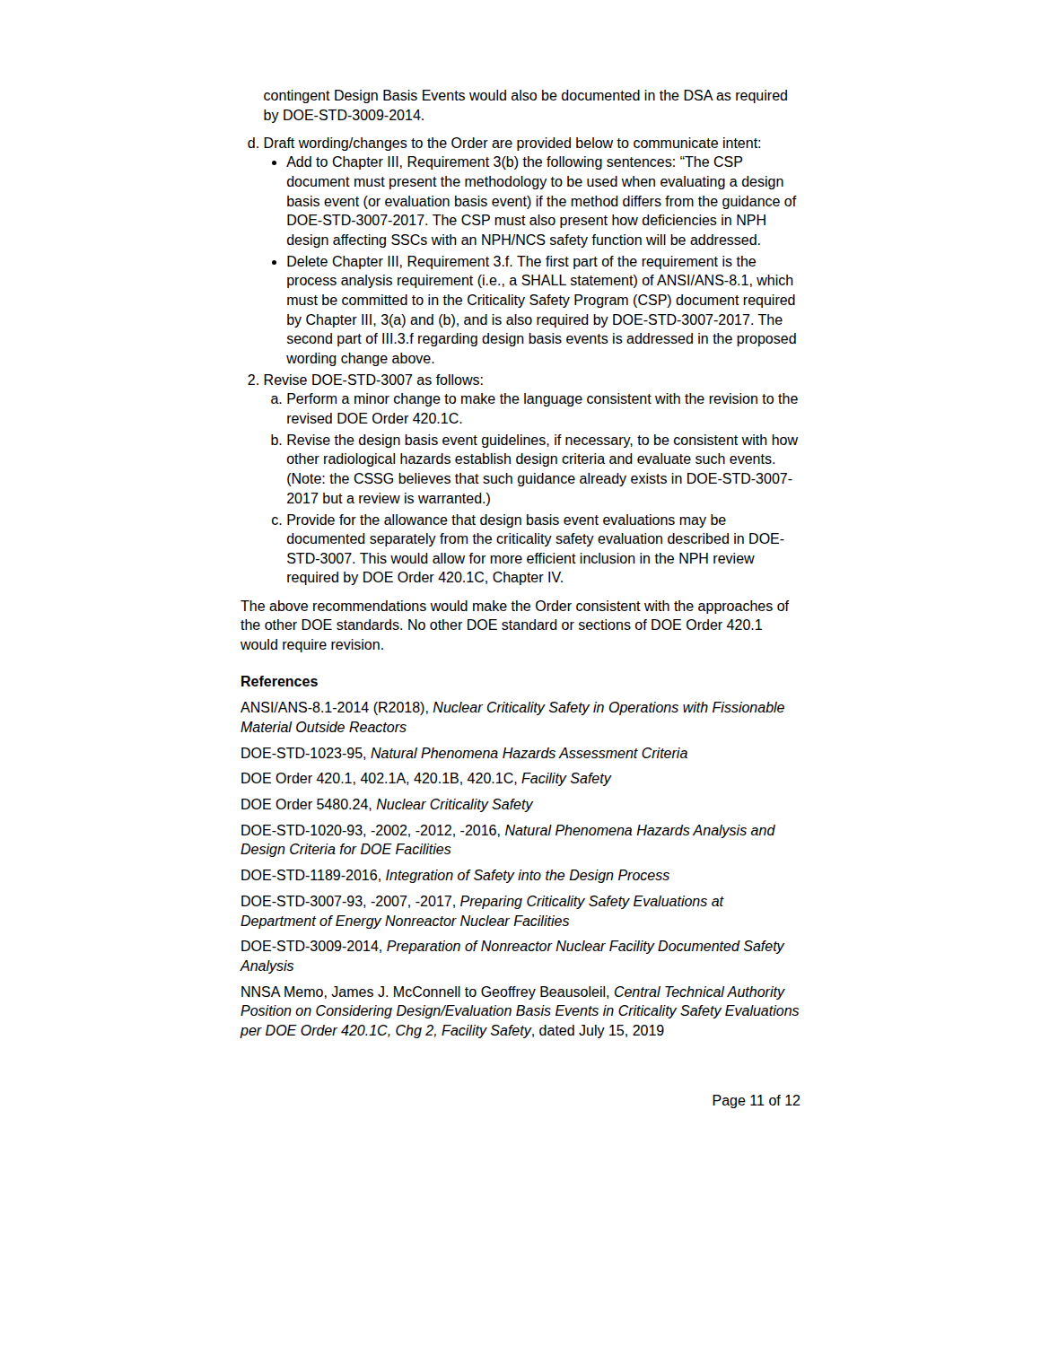contingent Design Basis Events would also be documented in the DSA as required by DOE-STD-3009-2014.
Draft wording/changes to the Order are provided below to communicate intent:
Add to Chapter III, Requirement 3(b) the following sentences: “The CSP document must present the methodology to be used when evaluating a design basis event (or evaluation basis event) if the method differs from the guidance of DOE-STD-3007-2017. The CSP must also present how deficiencies in NPH design affecting SSCs with an NPH/NCS safety function will be addressed.
Delete Chapter III, Requirement 3.f. The first part of the requirement is the process analysis requirement (i.e., a SHALL statement) of ANSI/ANS-8.1, which must be committed to in the Criticality Safety Program (CSP) document required by Chapter III, 3(a) and (b), and is also required by DOE-STD-3007-2017. The second part of III.3.f regarding design basis events is addressed in the proposed wording change above.
Revise DOE-STD-3007 as follows:
Perform a minor change to make the language consistent with the revision to the revised DOE Order 420.1C.
Revise the design basis event guidelines, if necessary, to be consistent with how other radiological hazards establish design criteria and evaluate such events. (Note: the CSSG believes that such guidance already exists in DOE-STD-3007-2017 but a review is warranted.)
Provide for the allowance that design basis event evaluations may be documented separately from the criticality safety evaluation described in DOE-STD-3007. This would allow for more efficient inclusion in the NPH review required by DOE Order 420.1C, Chapter IV.
The above recommendations would make the Order consistent with the approaches of the other DOE standards. No other DOE standard or sections of DOE Order 420.1 would require revision.
References
ANSI/ANS-8.1-2014 (R2018), Nuclear Criticality Safety in Operations with Fissionable Material Outside Reactors
DOE-STD-1023-95, Natural Phenomena Hazards Assessment Criteria
DOE Order 420.1, 402.1A, 420.1B, 420.1C, Facility Safety
DOE Order 5480.24, Nuclear Criticality Safety
DOE-STD-1020-93, -2002, -2012, -2016, Natural Phenomena Hazards Analysis and Design Criteria for DOE Facilities
DOE-STD-1189-2016, Integration of Safety into the Design Process
DOE-STD-3007-93, -2007, -2017, Preparing Criticality Safety Evaluations at Department of Energy Nonreactor Nuclear Facilities
DOE-STD-3009-2014, Preparation of Nonreactor Nuclear Facility Documented Safety Analysis
NNSA Memo, James J. McConnell to Geoffrey Beausoleil, Central Technical Authority Position on Considering Design/Evaluation Basis Events in Criticality Safety Evaluations per DOE Order 420.1C, Chg 2, Facility Safety, dated July 15, 2019
Page 11 of 12